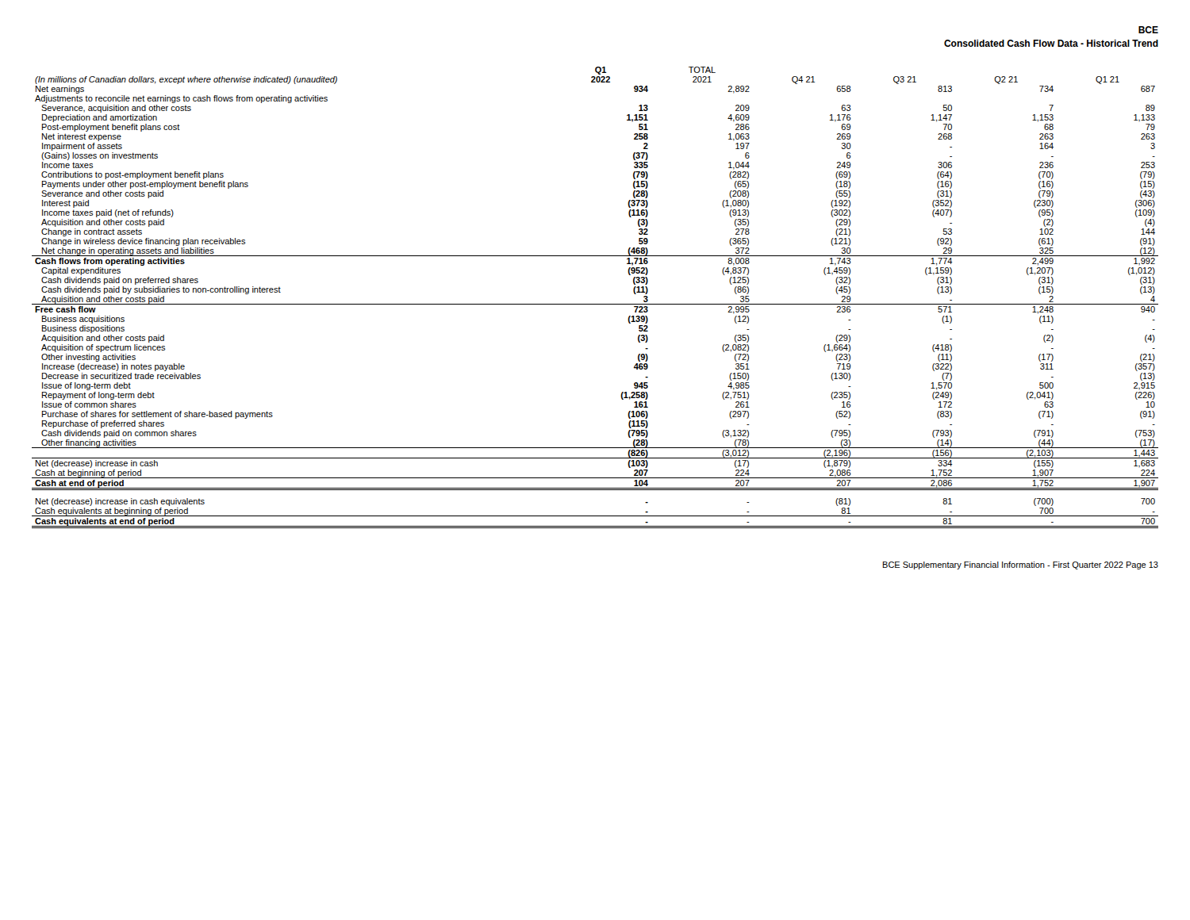BCE
Consolidated Cash Flow Data - Historical Trend
| | Q1 | TOTAL | | | | |
| --- | --- | --- | --- | --- | --- | --- |
| (In millions of Canadian dollars, except where otherwise indicated) (unaudited) | 2022 | 2021 | Q4 21 | Q3 21 | Q2 21 | Q1 21 |
| Net earnings | 934 | 2,892 | 658 | 813 | 734 | 687 |
| Adjustments to reconcile net earnings to cash flows from operating activities | | | | | | |
| Severance, acquisition and other costs | 13 | 209 | 63 | 50 | 7 | 89 |
| Depreciation and amortization | 1,151 | 4,609 | 1,176 | 1,147 | 1,153 | 1,133 |
| Post-employment benefit plans cost | 51 | 286 | 69 | 70 | 68 | 79 |
| Net interest expense | 258 | 1,063 | 269 | 268 | 263 | 263 |
| Impairment of assets | 2 | 197 | 30 | - | 164 | 3 |
| (Gains) losses on investments | (37) | 6 | 6 | - | - | - |
| Income taxes | 335 | 1,044 | 249 | 306 | 236 | 253 |
| Contributions to post-employment benefit plans | (79) | (282) | (69) | (64) | (70) | (79) |
| Payments under other post-employment benefit plans | (15) | (65) | (18) | (16) | (16) | (15) |
| Severance and other costs paid | (28) | (208) | (55) | (31) | (79) | (43) |
| Interest paid | (373) | (1,080) | (192) | (352) | (230) | (306) |
| Income taxes paid (net of refunds) | (116) | (913) | (302) | (407) | (95) | (109) |
| Acquisition and other costs paid | (3) | (35) | (29) | - | (2) | (4) |
| Change in contract assets | 32 | 278 | (21) | 53 | 102 | 144 |
| Change in wireless device financing plan receivables | 59 | (365) | (121) | (92) | (61) | (91) |
| Net change in operating assets and liabilities | (468) | 372 | 30 | 29 | 325 | (12) |
| Cash flows from operating activities | 1,716 | 8,008 | 1,743 | 1,774 | 2,499 | 1,992 |
| Capital expenditures | (952) | (4,837) | (1,459) | (1,159) | (1,207) | (1,012) |
| Cash dividends paid on preferred shares | (33) | (125) | (32) | (31) | (31) | (31) |
| Cash dividends paid by subsidiaries to non-controlling interest | (11) | (86) | (45) | (13) | (15) | (13) |
| Acquisition and other costs paid | 3 | 35 | 29 | - | 2 | 4 |
| Free cash flow | 723 | 2,995 | 236 | 571 | 1,248 | 940 |
| Business acquisitions | (139) | (12) | - | (1) | (11) | - |
| Business dispositions | 52 | - | - | - | - | - |
| Acquisition and other costs paid | (3) | (35) | (29) | - | (2) | (4) |
| Acquisition of spectrum licences | - | (2,082) | (1,664) | (418) | - | - |
| Other investing activities | (9) | (72) | (23) | (11) | (17) | (21) |
| Increase (decrease) in notes payable | 469 | 351 | 719 | (322) | 311 | (357) |
| Decrease in securitized trade receivables | - | (150) | (130) | (7) | - | (13) |
| Issue of long-term debt | 945 | 4,985 | - | 1,570 | 500 | 2,915 |
| Repayment of long-term debt | (1,258) | (2,751) | (235) | (249) | (2,041) | (226) |
| Issue of common shares | 161 | 261 | 16 | 172 | 63 | 10 |
| Purchase of shares for settlement of share-based payments | (106) | (297) | (52) | (83) | (71) | (91) |
| Repurchase of preferred shares | (115) | - | - | - | - | - |
| Cash dividends paid on common shares | (795) | (3,132) | (795) | (793) | (791) | (753) |
| Other financing activities | (28) | (78) | (3) | (14) | (44) | (17) |
| | (826) | (3,012) | (2,196) | (156) | (2,103) | 1,443 |
| Net (decrease) increase in cash | (103) | (17) | (1,879) | 334 | (155) | 1,683 |
| Cash at beginning of period | 207 | 224 | 2,086 | 1,752 | 1,907 | 224 |
| Cash at end of period | 104 | 207 | 207 | 2,086 | 1,752 | 1,907 |
| Net (decrease) increase in cash equivalents | - | - | (81) | 81 | (700) | 700 |
| Cash equivalents at beginning of period | - | - | 81 | - | 700 | - |
| Cash equivalents at end of period | - | - | - | 81 | - | 700 |
BCE Supplementary Financial Information - First Quarter 2022 Page 13